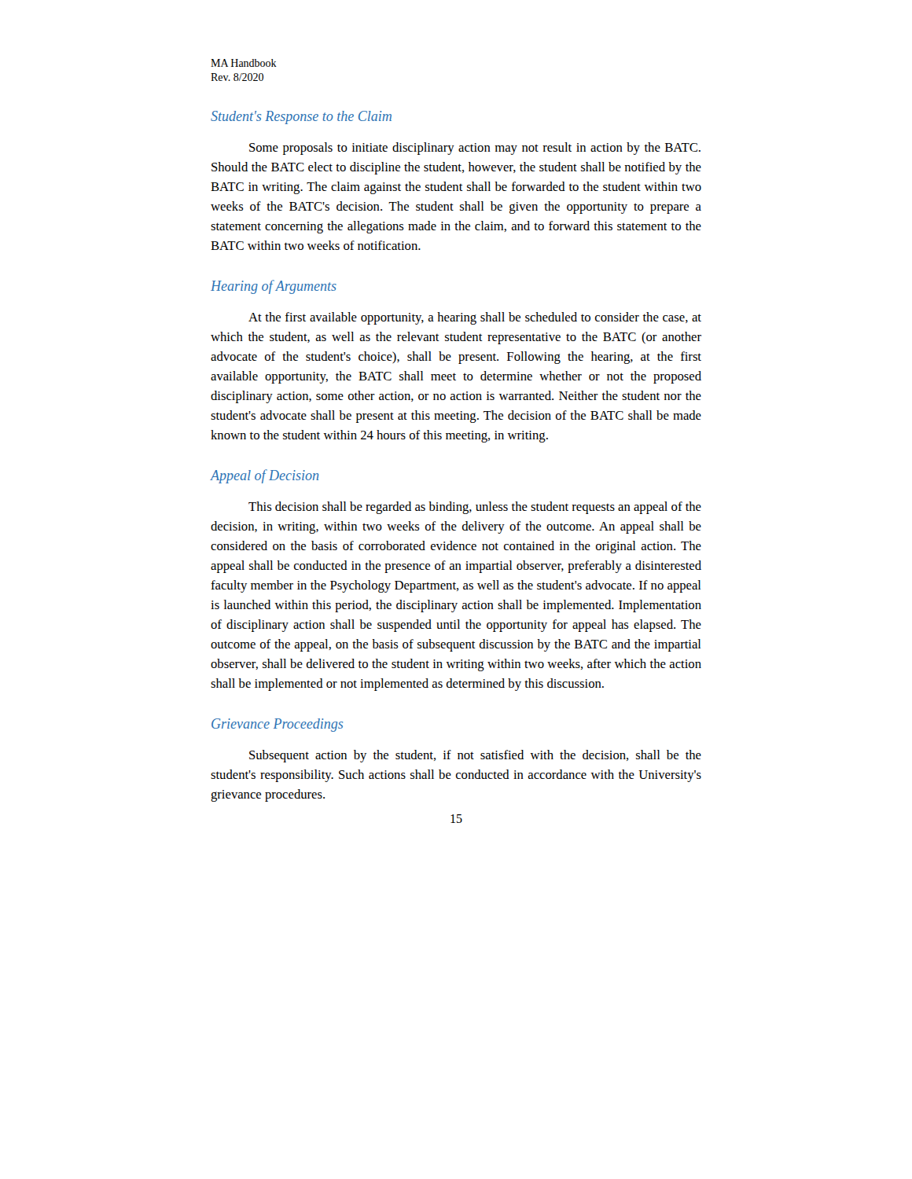MA Handbook
Rev. 8/2020
Student's Response to the Claim
Some proposals to initiate disciplinary action may not result in action by the BATC. Should the BATC elect to discipline the student, however, the student shall be notified by the BATC in writing. The claim against the student shall be forwarded to the student within two weeks of the BATC's decision. The student shall be given the opportunity to prepare a statement concerning the allegations made in the claim, and to forward this statement to the BATC within two weeks of notification.
Hearing of Arguments
At the first available opportunity, a hearing shall be scheduled to consider the case, at which the student, as well as the relevant student representative to the BATC (or another advocate of the student's choice), shall be present. Following the hearing, at the first available opportunity, the BATC shall meet to determine whether or not the proposed disciplinary action, some other action, or no action is warranted. Neither the student nor the student's advocate shall be present at this meeting. The decision of the BATC shall be made known to the student within 24 hours of this meeting, in writing.
Appeal of Decision
This decision shall be regarded as binding, unless the student requests an appeal of the decision, in writing, within two weeks of the delivery of the outcome. An appeal shall be considered on the basis of corroborated evidence not contained in the original action. The appeal shall be conducted in the presence of an impartial observer, preferably a disinterested faculty member in the Psychology Department, as well as the student's advocate. If no appeal is launched within this period, the disciplinary action shall be implemented. Implementation of disciplinary action shall be suspended until the opportunity for appeal has elapsed. The outcome of the appeal, on the basis of subsequent discussion by the BATC and the impartial observer, shall be delivered to the student in writing within two weeks, after which the action shall be implemented or not implemented as determined by this discussion.
Grievance Proceedings
Subsequent action by the student, if not satisfied with the decision, shall be the student's responsibility. Such actions shall be conducted in accordance with the University's grievance procedures.
15